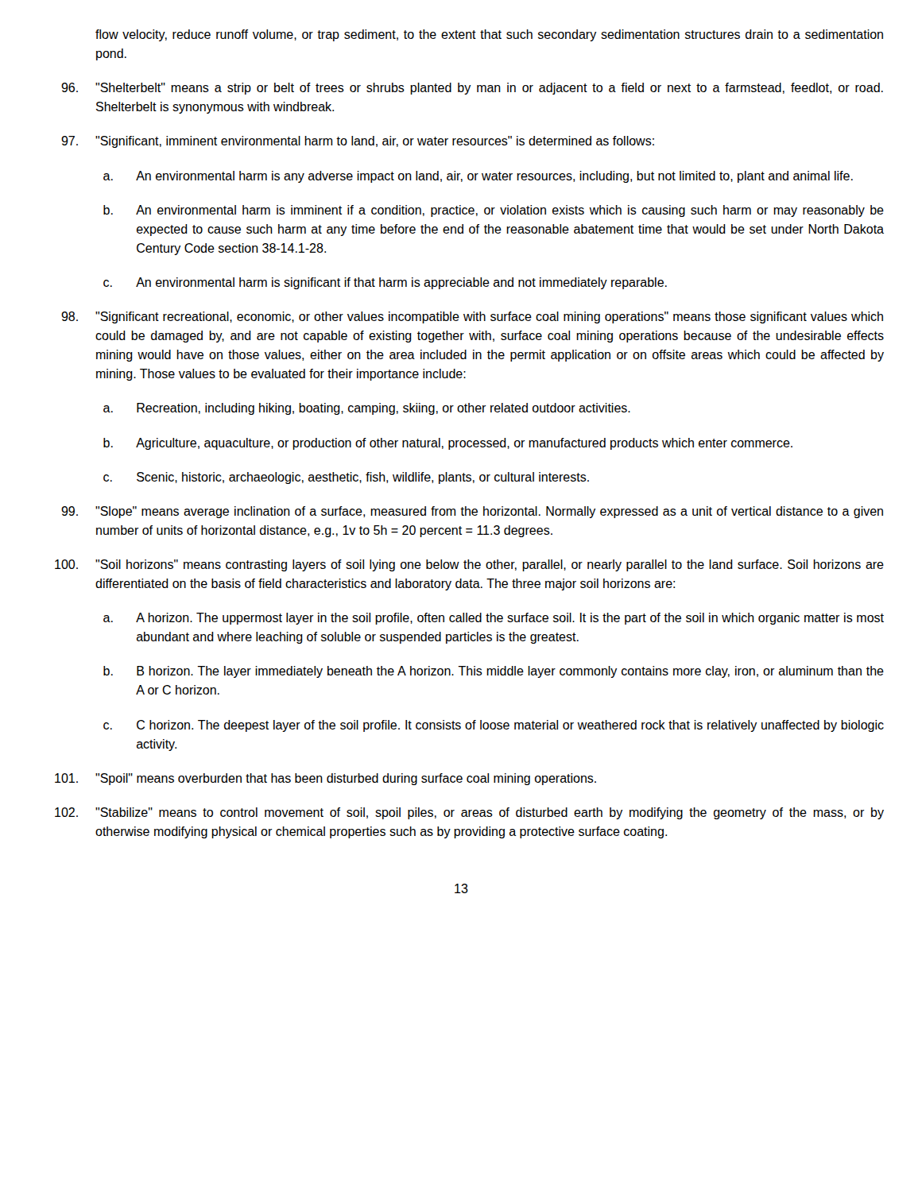flow velocity, reduce runoff volume, or trap sediment, to the extent that such secondary sedimentation structures drain to a sedimentation pond.
96. "Shelterbelt" means a strip or belt of trees or shrubs planted by man in or adjacent to a field or next to a farmstead, feedlot, or road. Shelterbelt is synonymous with windbreak.
97. "Significant, imminent environmental harm to land, air, or water resources" is determined as follows:
a. An environmental harm is any adverse impact on land, air, or water resources, including, but not limited to, plant and animal life.
b. An environmental harm is imminent if a condition, practice, or violation exists which is causing such harm or may reasonably be expected to cause such harm at any time before the end of the reasonable abatement time that would be set under North Dakota Century Code section 38-14.1-28.
c. An environmental harm is significant if that harm is appreciable and not immediately reparable.
98. "Significant recreational, economic, or other values incompatible with surface coal mining operations" means those significant values which could be damaged by, and are not capable of existing together with, surface coal mining operations because of the undesirable effects mining would have on those values, either on the area included in the permit application or on offsite areas which could be affected by mining. Those values to be evaluated for their importance include:
a. Recreation, including hiking, boating, camping, skiing, or other related outdoor activities.
b. Agriculture, aquaculture, or production of other natural, processed, or manufactured products which enter commerce.
c. Scenic, historic, archaeologic, aesthetic, fish, wildlife, plants, or cultural interests.
99. "Slope" means average inclination of a surface, measured from the horizontal. Normally expressed as a unit of vertical distance to a given number of units of horizontal distance, e.g., 1v to 5h = 20 percent = 11.3 degrees.
100. "Soil horizons" means contrasting layers of soil lying one below the other, parallel, or nearly parallel to the land surface. Soil horizons are differentiated on the basis of field characteristics and laboratory data. The three major soil horizons are:
a. A horizon. The uppermost layer in the soil profile, often called the surface soil. It is the part of the soil in which organic matter is most abundant and where leaching of soluble or suspended particles is the greatest.
b. B horizon. The layer immediately beneath the A horizon. This middle layer commonly contains more clay, iron, or aluminum than the A or C horizon.
c. C horizon. The deepest layer of the soil profile. It consists of loose material or weathered rock that is relatively unaffected by biologic activity.
101. "Spoil" means overburden that has been disturbed during surface coal mining operations.
102. "Stabilize" means to control movement of soil, spoil piles, or areas of disturbed earth by modifying the geometry of the mass, or by otherwise modifying physical or chemical properties such as by providing a protective surface coating.
13